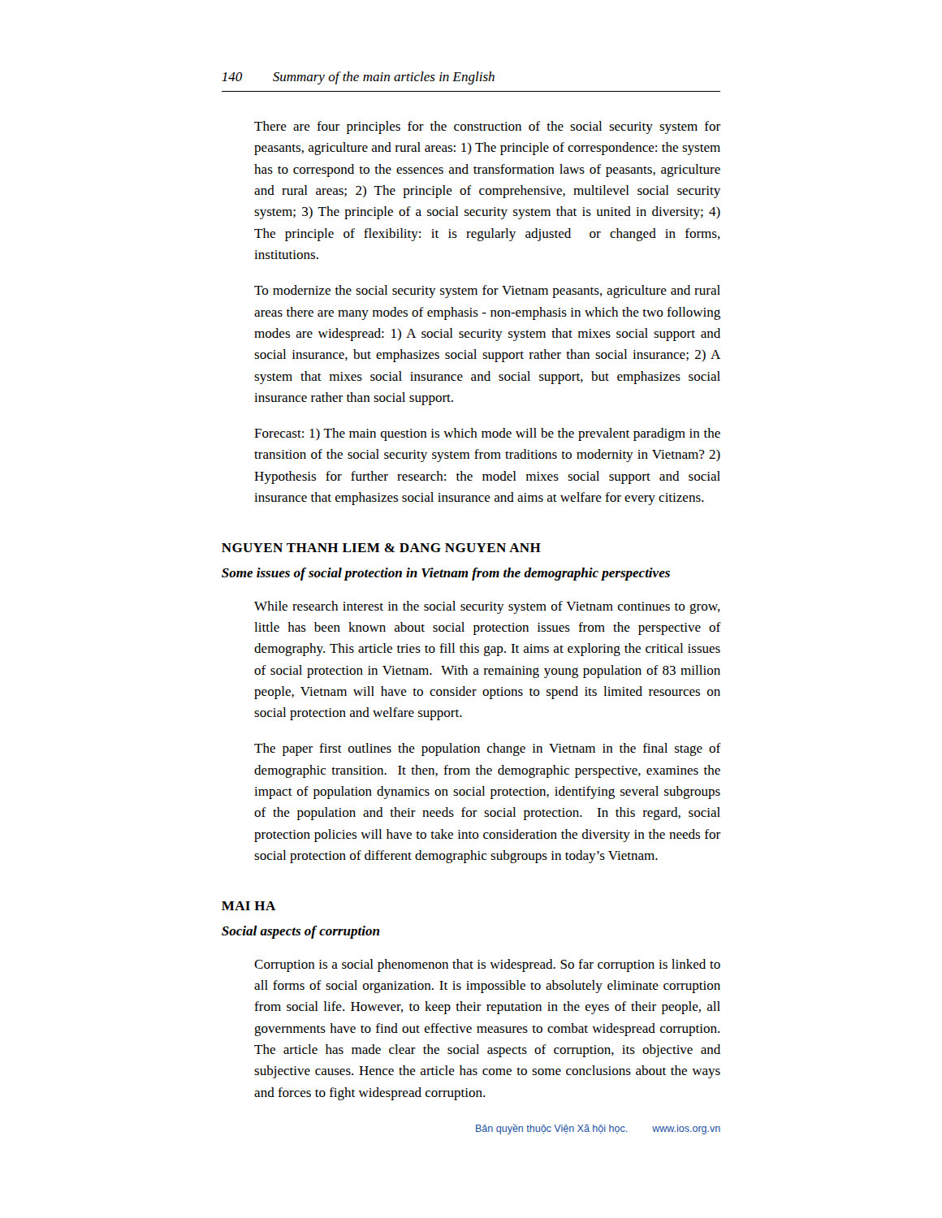140 Summary of the main articles in English
There are four principles for the construction of the social security system for peasants, agriculture and rural areas: 1) The principle of correspondence: the system has to correspond to the essences and transformation laws of peasants, agriculture and rural areas; 2) The principle of comprehensive, multilevel social security system; 3) The principle of a social security system that is united in diversity; 4) The principle of flexibility: it is regularly adjusted or changed in forms, institutions.
To modernize the social security system for Vietnam peasants, agriculture and rural areas there are many modes of emphasis - non-emphasis in which the two following modes are widespread: 1) A social security system that mixes social support and social insurance, but emphasizes social support rather than social insurance; 2) A system that mixes social insurance and social support, but emphasizes social insurance rather than social support.
Forecast: 1) The main question is which mode will be the prevalent paradigm in the transition of the social security system from traditions to modernity in Vietnam? 2) Hypothesis for further research: the model mixes social support and social insurance that emphasizes social insurance and aims at welfare for every citizens.
NGUYEN THANH LIEM & DANG NGUYEN ANH
Some issues of social protection in Vietnam from the demographic perspectives
While research interest in the social security system of Vietnam continues to grow, little has been known about social protection issues from the perspective of demography. This article tries to fill this gap. It aims at exploring the critical issues of social protection in Vietnam. With a remaining young population of 83 million people, Vietnam will have to consider options to spend its limited resources on social protection and welfare support.
The paper first outlines the population change in Vietnam in the final stage of demographic transition. It then, from the demographic perspective, examines the impact of population dynamics on social protection, identifying several subgroups of the population and their needs for social protection. In this regard, social protection policies will have to take into consideration the diversity in the needs for social protection of different demographic subgroups in today’s Vietnam.
MAI HA
Social aspects of corruption
Corruption is a social phenomenon that is widespread. So far corruption is linked to all forms of social organization. It is impossible to absolutely eliminate corruption from social life. However, to keep their reputation in the eyes of their people, all governments have to find out effective measures to combat widespread corruption. The article has made clear the social aspects of corruption, its objective and subjective causes. Hence the article has come to some conclusions about the ways and forces to fight widespread corruption.
Bản quyền thuộc Viện Xã hội học.www.ios.org.vn